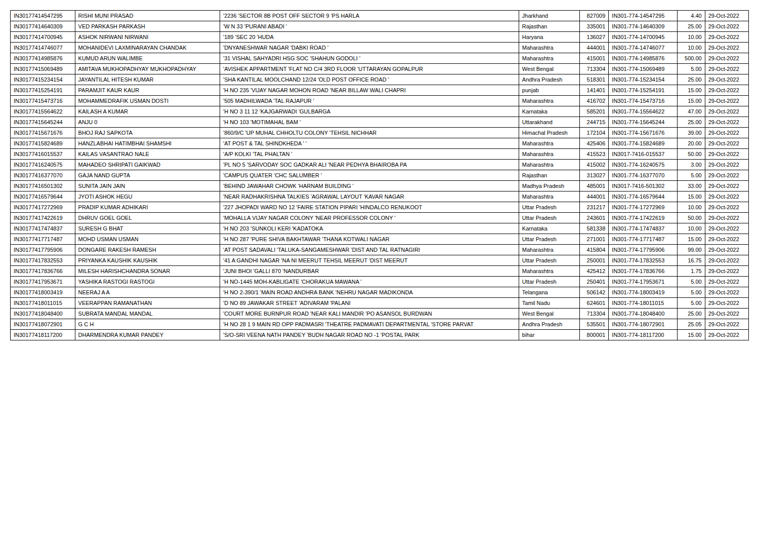| IN30177414547295 | RISHI MUNI PRASAD | '2236 'SECTOR 8B POST OFF SECTOR 9 'PS HARLA | Jharkhand | 827009 | IN301-774-14547295 | 4.40 | 29-Oct-2022 |
| IN30177414640309 | VED PARKASH PARKASH | 'W N 33 'PURANI ABADI ' | Rajasthan | 335001 | IN301-774-14640309 | 25.00 | 29-Oct-2022 |
| IN30177414700945 | ASHOK NIRWANI NIRWANI | '189 'SEC 20 'HUDA | Haryana | 136027 | IN301-774-14700945 | 10.00 | 29-Oct-2022 |
| IN30177414746077 | MOHANIDEVI LAXMINARAYAN CHANDAK | 'DNYANESHWAR NAGAR 'DABKI ROAD ' | Maharashtra | 444001 | IN301-774-14746077 | 10.00 | 29-Oct-2022 |
| IN30177414985876 | KUMUD ARUN WALIMBE | '31 VISHAL SAHYADRI HSG SOC 'SHAHUN GODOLI ' | Maharashtra | 415001 | IN301-774-14985876 | 500.00 | 29-Oct-2022 |
| IN30177415069489 | AMITAVA MUKHOPADHYAY MUKHOPADHYAY | 'AVISHEK APPARTMENT 'FLAT NO C/4 3RD FLOOR 'UTTARAYAN GOPALPUR | West Bengal | 713304 | IN301-774-15069489 | 5.00 | 29-Oct-2022 |
| IN30177415234154 | JAYANTILAL HITESH KUMAR | 'SHA KANTILAL MOOLCHAND 12/24 'OLD POST OFFICE ROAD ' | Andhra Pradesh | 518301 | IN301-774-15234154 | 25.00 | 29-Oct-2022 |
| IN30177415254191 | PARAMJIT KAUR KAUR | 'H NO 235 'VIJAY NAGAR MOHON ROAD 'NEAR BILLAW WALI CHAPRI | punjab | 141401 | IN301-774-15254191 | 15.00 | 29-Oct-2022 |
| IN30177415473716 | MOHAMMEDRAFIK USMAN DOSTI | '505 MADHILWADA 'TAL RAJAPUR ' | Maharashtra | 416702 | IN301-774-15473716 | 15.00 | 29-Oct-2022 |
| IN30177415564622 | KAILASH A KUMAR | 'H NO 3 11 12 'KAJGARWADI 'GULBARGA | Karnataka | 585201 | IN301-774-15564622 | 47.00 | 29-Oct-2022 |
| IN30177415645244 | ANJU 0 | 'H NO 103 'MOTIMAHAL BAM ' | Uttarakhand | 244715 | IN301-774-15645244 | 25.00 | 29-Oct-2022 |
| IN30177415671676 | BHOJ RAJ SAPKOTA | '860/9/C 'UP MUHAL CHHOLTU COLONY 'TEHSIL NICHHAR | Himachal Pradesh | 172104 | IN301-774-15671676 | 39.00 | 29-Oct-2022 |
| IN30177415824689 | HANZLABHAI HATIMBHAI SHAMSHI | 'AT POST & TAL SHINDKHEDA ' ' | Maharashtra | 425406 | IN301-774-15824689 | 20.00 | 29-Oct-2022 |
| IN30177416015537 | KAILAS VASANTRAO NALE | 'A/P KOLKI 'TAL PHALTAN ' | Maharashtra | 415523 | IN3017-7416-015537 | 50.00 | 29-Oct-2022 |
| IN30177416240575 | MAHADEO SHRIPATI GAIKWAD | 'PL NO 5 'SARVODAY SOC GADKAR ALI 'NEAR PEDHYA BHAIROBA PA | Maharashtra | 415002 | IN301-774-16240575 | 3.00 | 29-Oct-2022 |
| IN30177416377070 | GAJA NAND GUPTA | 'CAMPUS QUATER 'CHC SALUMBER ' | Rajasthan | 313027 | IN301-774-16377070 | 5.00 | 29-Oct-2022 |
| IN30177416501302 | SUNITA JAIN JAIN | 'BEHIND JAWAHAR CHOWK 'HARNAM BUILDING ' | Madhya Pradesh | 485001 | IN3017-7416-501302 | 33.00 | 29-Oct-2022 |
| IN30177416579644 | JYOTI ASHOK HEGU | 'NEAR RADHAKRISHNA TALKIES 'AGRAWAL LAYOUT 'KAVAR NAGAR | Maharashtra | 444001 | IN301-774-16579644 | 15.00 | 29-Oct-2022 |
| IN30177417272969 | PRADIP KUMAR ADHIKARI | '227 JHOPADI WARD NO 12 'FAIRE STATION PIPARI 'HINDALCO RENUKOOT | Uttar Pradesh | 231217 | IN301-774-17272969 | 10.00 | 29-Oct-2022 |
| IN30177417422619 | DHRUV GOEL GOEL | 'MOHALLA VIJAY NAGAR COLONY 'NEAR PROFESSOR COLONY ' | Uttar Pradesh | 243601 | IN301-774-17422619 | 50.00 | 29-Oct-2022 |
| IN30177417474837 | SURESH G BHAT | 'H NO 203 'SUNKOLI KERI 'KADATOKA | Karnataka | 581338 | IN301-774-17474837 | 10.00 | 29-Oct-2022 |
| IN30177417717487 | MOHD USMAN USMAN | 'H NO 287 'PURE SHIVA BAKHTAWAR 'THANA KOTWALI NAGAR | Uttar Pradesh | 271001 | IN301-774-17717487 | 15.00 | 29-Oct-2022 |
| IN30177417795906 | DONGARE RAKESH RAMESH | 'AT POST SADAVALI 'TALUKA-SANGAMESHWAR 'DIST AND TAL RATNAGIRI | Maharashtra | 415804 | IN301-774-17795906 | 99.00 | 29-Oct-2022 |
| IN30177417832553 | PRIYANKA KAUSHIK KAUSHIK | '41 A GANDHI NAGAR 'NA NI MEERUT TEHSIL MEERUT 'DIST MEERUT | Uttar Pradesh | 250001 | IN301-774-17832553 | 16.75 | 29-Oct-2022 |
| IN30177417836766 | MILESH HARISHCHANDRA SONAR | 'JUNI BHOI 'GALLI 870 'NANDURBAR | Maharashtra | 425412 | IN301-774-17836766 | 1.75 | 29-Oct-2022 |
| IN30177417953671 | YASHIKA RASTOGI RASTOGI | 'H NO-1445 MOH-KABLIGATE 'CHORAKUA MAWANA ' | Uttar Pradesh | 250401 | IN301-774-17953671 | 5.00 | 29-Oct-2022 |
| IN30177418003419 | NEERAJ A A | 'H NO 2-390/1 'MAIN ROAD ANDHRA BANK 'NEHRU NAGAR MADIKONDA | Telangana | 506142 | IN301-774-18003419 | 5.00 | 29-Oct-2022 |
| IN30177418011015 | VEERAPPAN RAMANATHAN | 'D NO 89 JAWAKAR STREET 'ADIVARAM 'PALANI | Tamil Nadu | 624601 | IN301-774-18011015 | 5.00 | 29-Oct-2022 |
| IN30177418048400 | SUBRATA MANDAL MANDAL | 'COURT MORE BURNPUR ROAD 'NEAR KALI MANDIR 'PO ASANSOL BURDWAN | West Bengal | 713304 | IN301-774-18048400 | 25.00 | 29-Oct-2022 |
| IN30177418072901 | G C H | 'H NO 28 1 9 MAIN RD OPP PADMASRI 'THEATRE PADMAVATI DEPARTMENTAL 'STORE PARVAT | Andhra Pradesh | 535501 | IN301-774-18072901 | 25.05 | 29-Oct-2022 |
| IN30177418117200 | DHARMENDRA KUMAR PANDEY | 'S/O-SRI VEENA NATH PANDEY 'BUDH NAGAR ROAD NO -1 'POSTAL PARK | bihar | 800001 | IN301-774-18117200 | 15.00 | 29-Oct-2022 |